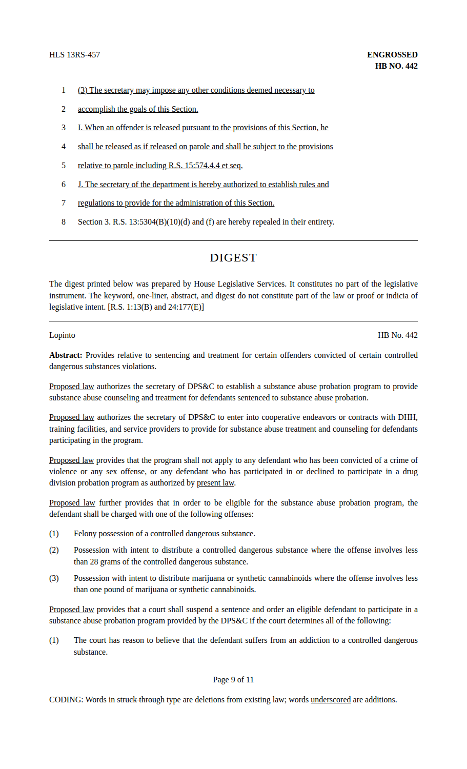HLS 13RS-457
ENGROSSED
HB NO. 442
(3) The secretary may impose any other conditions deemed necessary to
accomplish the goals of this Section.
I. When an offender is released pursuant to the provisions of this Section, he
shall be released as if released on parole and shall be subject to the provisions
relative to parole including R.S. 15:574.4.4 et seq.
J. The secretary of the department is hereby authorized to establish rules and
regulations to provide for the administration of this Section.
Section 3. R.S. 13:5304(B)(10)(d) and (f) are hereby repealed in their entirety.
DIGEST
The digest printed below was prepared by House Legislative Services. It constitutes no part of the legislative instrument. The keyword, one-liner, abstract, and digest do not constitute part of the law or proof or indicia of legislative intent. [R.S. 1:13(B) and 24:177(E)]
Lopinto
HB No. 442
Abstract: Provides relative to sentencing and treatment for certain offenders convicted of certain controlled dangerous substances violations.
Proposed law authorizes the secretary of DPS&C to establish a substance abuse probation program to provide substance abuse counseling and treatment for defendants sentenced to substance abuse probation.
Proposed law authorizes the secretary of DPS&C to enter into cooperative endeavors or contracts with DHH, training facilities, and service providers to provide for substance abuse treatment and counseling for defendants participating in the program.
Proposed law provides that the program shall not apply to any defendant who has been convicted of a crime of violence or any sex offense, or any defendant who has participated in or declined to participate in a drug division probation program as authorized by present law.
Proposed law further provides that in order to be eligible for the substance abuse probation program, the defendant shall be charged with one of the following offenses:
(1) Felony possession of a controlled dangerous substance.
(2) Possession with intent to distribute a controlled dangerous substance where the offense involves less than 28 grams of the controlled dangerous substance.
(3) Possession with intent to distribute marijuana or synthetic cannabinoids where the offense involves less than one pound of marijuana or synthetic cannabinoids.
Proposed law provides that a court shall suspend a sentence and order an eligible defendant to participate in a substance abuse probation program provided by the DPS&C if the court determines all of the following:
(1) The court has reason to believe that the defendant suffers from an addiction to a controlled dangerous substance.
Page 9 of 11
CODING: Words in struck through type are deletions from existing law; words underscored are additions.